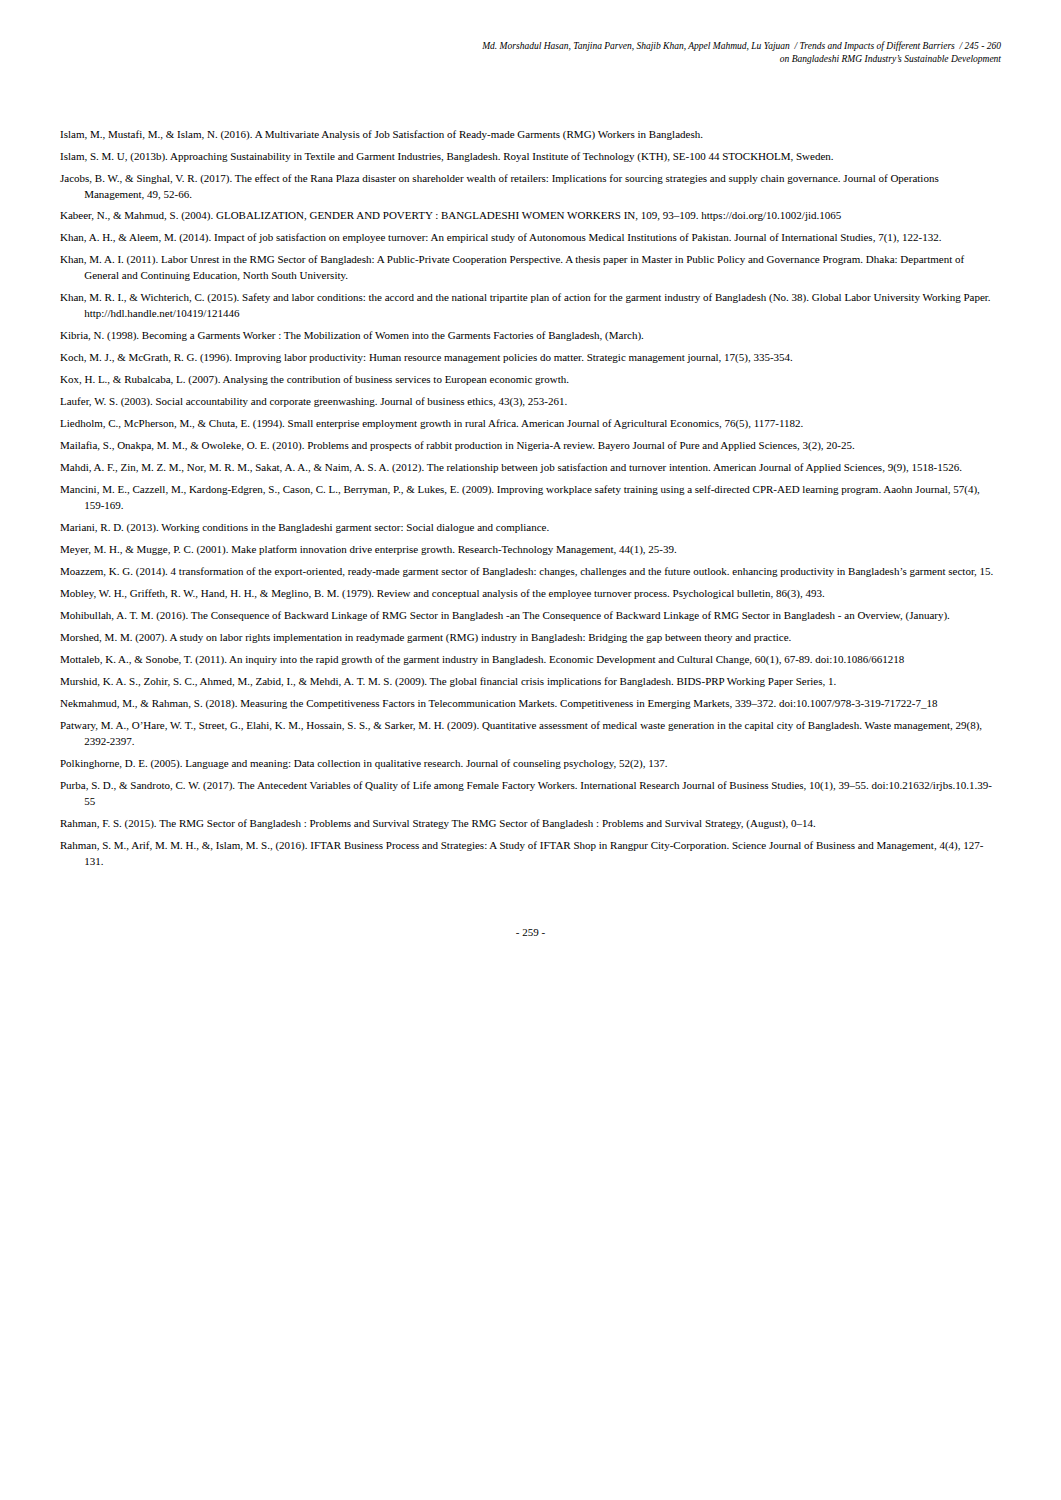Md. Morshadul Hasan, Tanjina Parven, Shajib Khan, Appel Mahmud, Lu Yajuan / Trends and Impacts of Different Barriers / 245 - 260
on Bangladeshi RMG Industry’s Sustainable Development
Islam, M., Mustafi, M., & Islam, N. (2016). A Multivariate Analysis of Job Satisfaction of Ready-made Garments (RMG) Workers in Bangladesh.
Islam, S. M. U, (2013b). Approaching Sustainability in Textile and Garment Industries, Bangladesh. Royal Institute of Technology (KTH), SE-100 44 STOCKHOLM, Sweden.
Jacobs, B. W., & Singhal, V. R. (2017). The effect of the Rana Plaza disaster on shareholder wealth of retailers: Implications for sourcing strategies and supply chain governance. Journal of Operations Management, 49, 52-66.
Kabeer, N., & Mahmud, S. (2004). GLOBALIZATION, GENDER AND POVERTY : BANGLADESHI WOMEN WORKERS IN, 109, 93–109. https://doi.org/10.1002/jid.1065
Khan, A. H., & Aleem, M. (2014). Impact of job satisfaction on employee turnover: An empirical study of Autonomous Medical Institutions of Pakistan. Journal of International Studies, 7(1), 122-132.
Khan, M. A. I. (2011). Labor Unrest in the RMG Sector of Bangladesh: A Public-Private Cooperation Perspective. A thesis paper in Master in Public Policy and Governance Program. Dhaka: Department of General and Continuing Education, North South University.
Khan, M. R. I., & Wichterich, C. (2015). Safety and labor conditions: the accord and the national tripartite plan of action for the garment industry of Bangladesh (No. 38). Global Labor University Working Paper. http://hdl.handle.net/10419/121446
Kibria, N. (1998). Becoming a Garments Worker : The Mobilization of Women into the Garments Factories of Bangladesh, (March).
Koch, M. J., & McGrath, R. G. (1996). Improving labor productivity: Human resource management policies do matter. Strategic management journal, 17(5), 335-354.
Kox, H. L., & Rubalcaba, L. (2007). Analysing the contribution of business services to European economic growth.
Laufer, W. S. (2003). Social accountability and corporate greenwashing. Journal of business ethics, 43(3), 253-261.
Liedholm, C., McPherson, M., & Chuta, E. (1994). Small enterprise employment growth in rural Africa. American Journal of Agricultural Economics, 76(5), 1177-1182.
Mailafia, S., Onakpa, M. M., & Owoleke, O. E. (2010). Problems and prospects of rabbit production in Nigeria-A review. Bayero Journal of Pure and Applied Sciences, 3(2), 20-25.
Mahdi, A. F., Zin, M. Z. M., Nor, M. R. M., Sakat, A. A., & Naim, A. S. A. (2012). The relationship between job satisfaction and turnover intention. American Journal of Applied Sciences, 9(9), 1518-1526.
Mancini, M. E., Cazzell, M., Kardong-Edgren, S., Cason, C. L., Berryman, P., & Lukes, E. (2009). Improving workplace safety training using a self-directed CPR-AED learning program. Aaohn Journal, 57(4), 159-169.
Mariani, R. D. (2013). Working conditions in the Bangladeshi garment sector: Social dialogue and compliance.
Meyer, M. H., & Mugge, P. C. (2001). Make platform innovation drive enterprise growth. Research-Technology Management, 44(1), 25-39.
Moazzem, K. G. (2014). 4 transformation of the export-oriented, ready-made garment sector of Bangladesh: changes, challenges and the future outlook. enhancing productivity in Bangladesh’s garment sector, 15.
Mobley, W. H., Griffeth, R. W., Hand, H. H., & Meglino, B. M. (1979). Review and conceptual analysis of the employee turnover process. Psychological bulletin, 86(3), 493.
Mohibullah, A. T. M. (2016). The Consequence of Backward Linkage of RMG Sector in Bangladesh -an The Consequence of Backward Linkage of RMG Sector in Bangladesh - an Overview, (January).
Morshed, M. M. (2007). A study on labor rights implementation in readymade garment (RMG) industry in Bangladesh: Bridging the gap between theory and practice.
Mottaleb, K. A., & Sonobe, T. (2011). An inquiry into the rapid growth of the garment industry in Bangladesh. Economic Development and Cultural Change, 60(1), 67-89. doi:10.1086/661218
Murshid, K. A. S., Zohir, S. C., Ahmed, M., Zabid, I., & Mehdi, A. T. M. S. (2009). The global financial crisis implications for Bangladesh. BIDS-PRP Working Paper Series, 1.
Nekmahmud, M., & Rahman, S. (2018). Measuring the Competitiveness Factors in Telecommunication Markets. Competitiveness in Emerging Markets, 339–372. doi:10.1007/978-3-319-71722-7_18
Patwary, M. A., O’Hare, W. T., Street, G., Elahi, K. M., Hossain, S. S., & Sarker, M. H. (2009). Quantitative assessment of medical waste generation in the capital city of Bangladesh. Waste management, 29(8), 2392-2397.
Polkinghorne, D. E. (2005). Language and meaning: Data collection in qualitative research. Journal of counseling psychology, 52(2), 137.
Purba, S. D., & Sandroto, C. W. (2017). The Antecedent Variables of Quality of Life among Female Factory Workers. International Research Journal of Business Studies, 10(1), 39–55. doi:10.21632/irjbs.10.1.39-55
Rahman, F. S. (2015). The RMG Sector of Bangladesh : Problems and Survival Strategy The RMG Sector of Bangladesh : Problems and Survival Strategy, (August), 0–14.
Rahman, S. M., Arif, M. M. H., &, Islam, M. S., (2016). IFTAR Business Process and Strategies: A Study of IFTAR Shop in Rangpur City-Corporation. Science Journal of Business and Management, 4(4), 127-131.
- 259 -